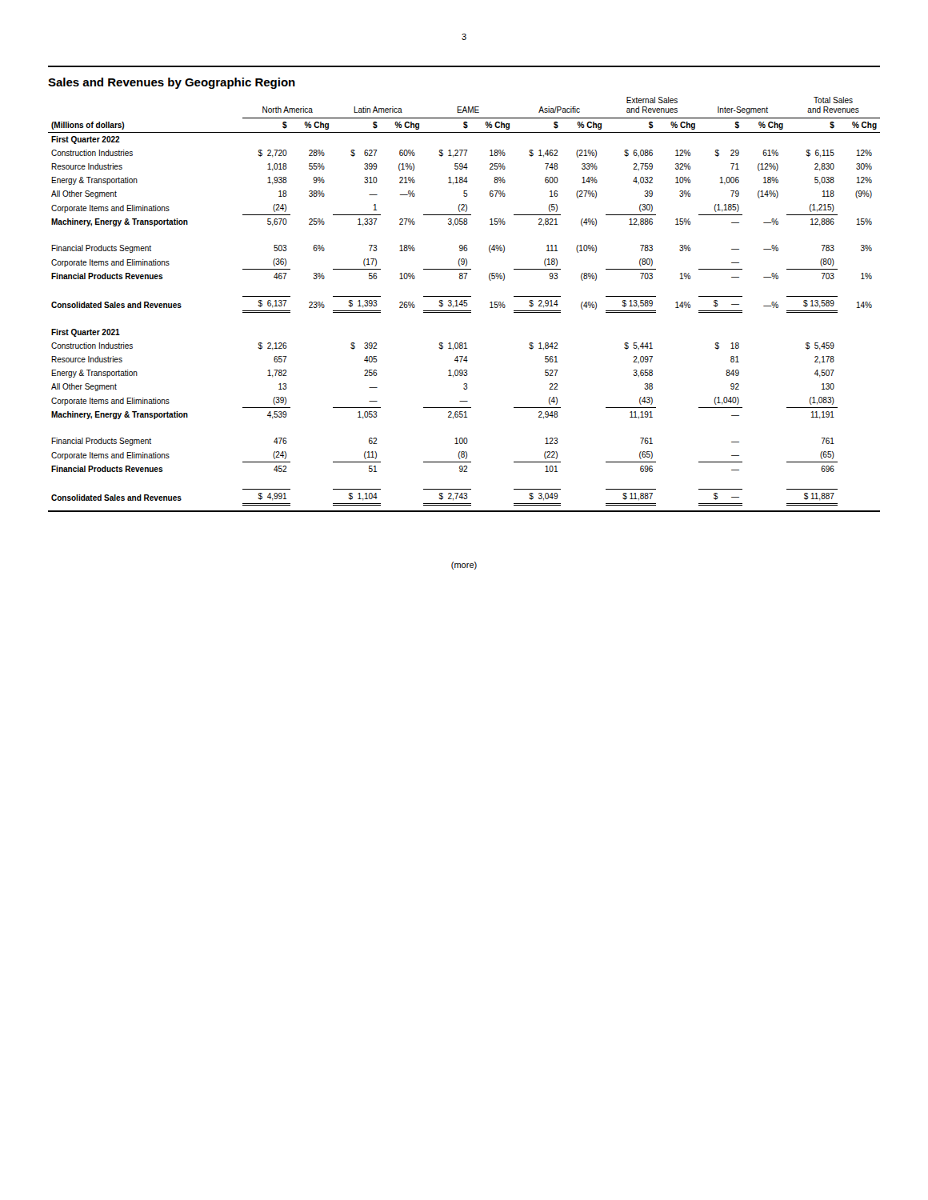3
Sales and Revenues by Geographic Region
| | North America | Latin America | EAME | Asia/Pacific | External Sales and Revenues | Inter-Segment | Total Sales and Revenues |
| --- | --- | --- | --- | --- | --- | --- | --- |
| (Millions of dollars) | $ | % Chg | $ | % Chg | $ | % Chg | $ | % Chg | $ | % Chg | $ | % Chg | $ | % Chg |
| First Quarter 2022 | |
| Construction Industries | $ 2,720 | 28% | $ 627 | 60% | $ 1,277 | 18% | $ 1,462 | (21%) | $ 6,086 | 12% | $ 29 | 61% | $ 6,115 | 12% |
| Resource Industries | 1,018 | 55% | 399 | (1%) | 594 | 25% | 748 | 33% | 2,759 | 32% | 71 | (12%) | 2,830 | 30% |
| Energy & Transportation | 1,938 | 9% | 310 | 21% | 1,184 | 8% | 600 | 14% | 4,032 | 10% | 1,006 | 18% | 5,038 | 12% |
| All Other Segment | 18 | 38% | — | —% | 5 | 67% | 16 | (27%) | 39 | 3% | 79 | (14%) | 118 | (9%) |
| Corporate Items and Eliminations | (24) | | 1 | | (2) | | (5) | | (30) | | (1,185) | | (1,215) | |
| Machinery, Energy & Transportation | 5,670 | 25% | 1,337 | 27% | 3,058 | 15% | 2,821 | (4%) | 12,886 | 15% | — | —% | 12,886 | 15% |
| Financial Products Segment | 503 | 6% | 73 | 18% | 96 | (4%) | 111 | (10%) | 783 | 3% | — | —% | 783 | 3% |
| Corporate Items and Eliminations | (36) | | (17) | | (9) | | (18) | | (80) | | — | | (80) | |
| Financial Products Revenues | 467 | 3% | 56 | 10% | 87 | (5%) | 93 | (8%) | 703 | 1% | — | —% | 703 | 1% |
| Consolidated Sales and Revenues | $ 6,137 | 23% | $ 1,393 | 26% | $ 3,145 | 15% | $ 2,914 | (4%) | $ 13,589 | 14% | $ — | —% | $ 13,589 | 14% |
| First Quarter 2021 | |
| Construction Industries | $ 2,126 | | $ 392 | | $ 1,081 | | $ 1,842 | | $ 5,441 | | $ 18 | | $ 5,459 | |
| Resource Industries | 657 | | 405 | | 474 | | 561 | | 2,097 | | 81 | | 2,178 | |
| Energy & Transportation | 1,782 | | 256 | | 1,093 | | 527 | | 3,658 | | 849 | | 4,507 | |
| All Other Segment | 13 | | — | | 3 | | 22 | | 38 | | 92 | | 130 | |
| Corporate Items and Eliminations | (39) | | — | | — | | (4) | | (43) | | (1,040) | | (1,083) | |
| Machinery, Energy & Transportation | 4,539 | | 1,053 | | 2,651 | | 2,948 | | 11,191 | | — | | 11,191 | |
| Financial Products Segment | 476 | | 62 | | 100 | | 123 | | 761 | | — | | 761 | |
| Corporate Items and Eliminations | (24) | | (11) | | (8) | | (22) | | (65) | | — | | (65) | |
| Financial Products Revenues | 452 | | 51 | | 92 | | 101 | | 696 | | — | | 696 | |
| Consolidated Sales and Revenues | $ 4,991 | | $ 1,104 | | $ 2,743 | | $ 3,049 | | $ 11,887 | | $ — | | $ 11,887 | |
(more)